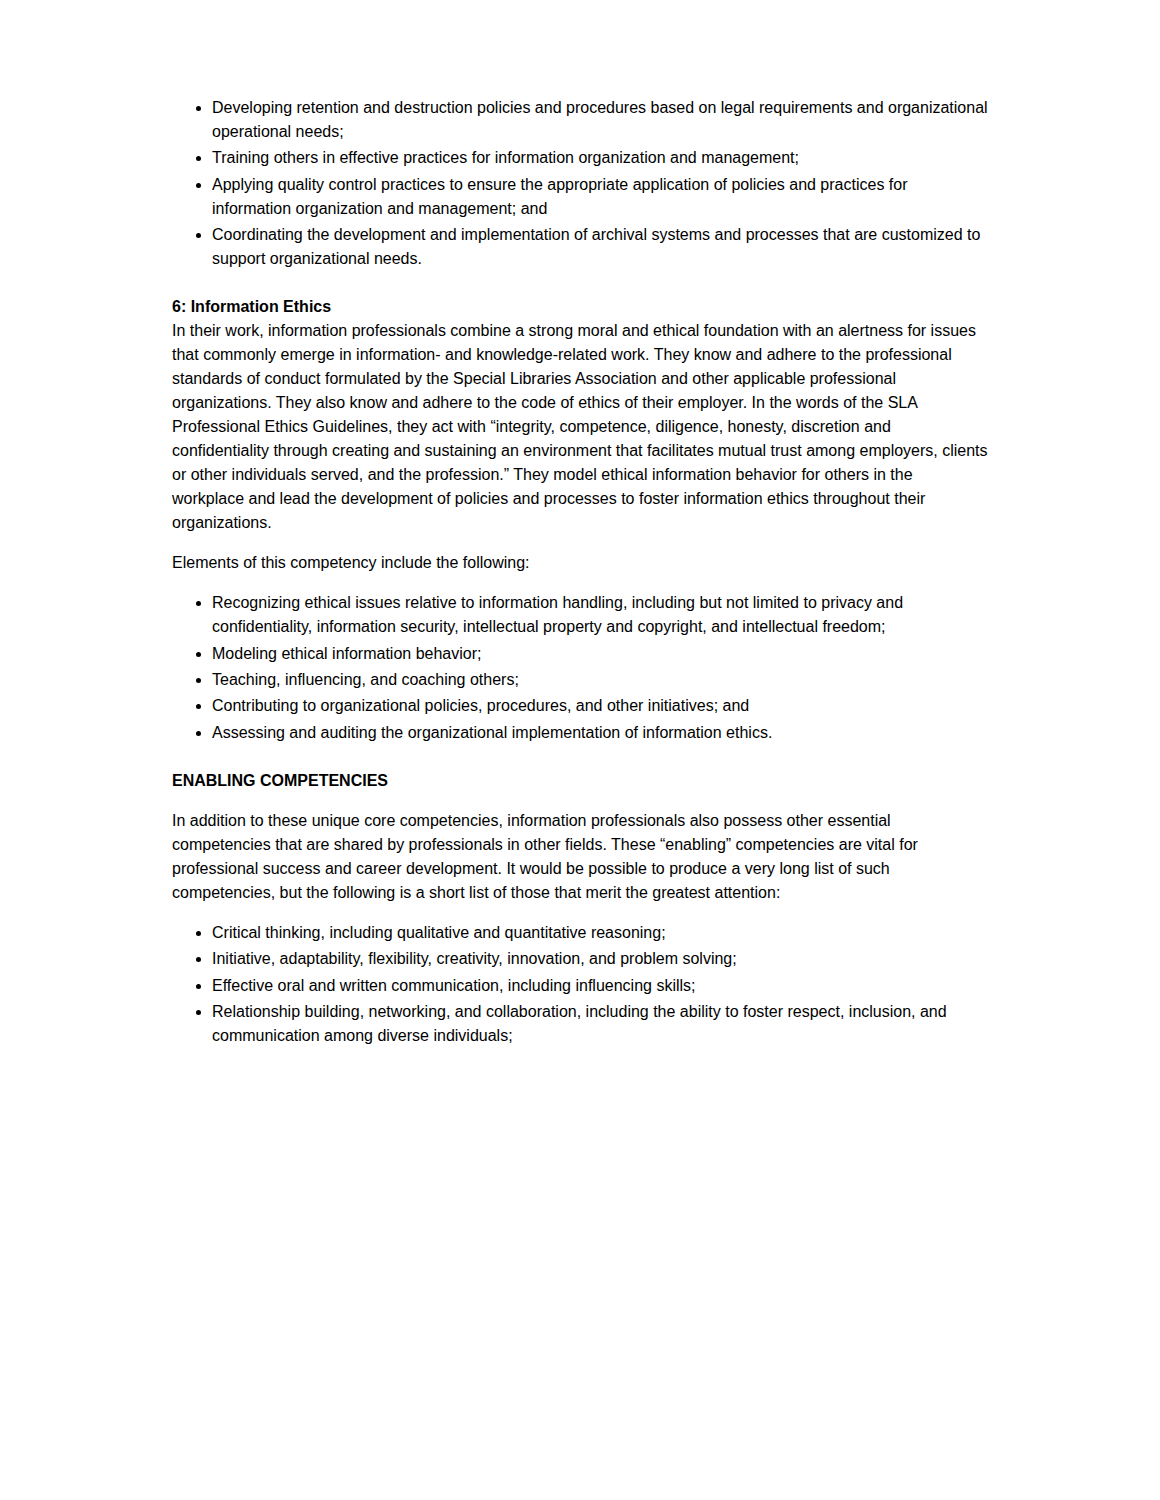Developing retention and destruction policies and procedures based on legal requirements and organizational operational needs;
Training others in effective practices for information organization and management;
Applying quality control practices to ensure the appropriate application of policies and practices for information organization and management; and
Coordinating the development and implementation of archival systems and processes that are customized to support organizational needs.
6: Information Ethics
In their work, information professionals combine a strong moral and ethical foundation with an alertness for issues that commonly emerge in information- and knowledge-related work. They know and adhere to the professional standards of conduct formulated by the Special Libraries Association and other applicable professional organizations. They also know and adhere to the code of ethics of their employer. In the words of the SLA Professional Ethics Guidelines, they act with “integrity, competence, diligence, honesty, discretion and confidentiality through creating and sustaining an environment that facilitates mutual trust among employers, clients or other individuals served, and the profession.” They model ethical information behavior for others in the workplace and lead the development of policies and processes to foster information ethics throughout their organizations.
Elements of this competency include the following:
Recognizing ethical issues relative to information handling, including but not limited to privacy and confidentiality, information security, intellectual property and copyright, and intellectual freedom;
Modeling ethical information behavior;
Teaching, influencing, and coaching others;
Contributing to organizational policies, procedures, and other initiatives; and
Assessing and auditing the organizational implementation of information ethics.
ENABLING COMPETENCIES
In addition to these unique core competencies, information professionals also possess other essential competencies that are shared by professionals in other fields. These “enabling” competencies are vital for professional success and career development. It would be possible to produce a very long list of such competencies, but the following is a short list of those that merit the greatest attention:
Critical thinking, including qualitative and quantitative reasoning;
Initiative, adaptability, flexibility, creativity, innovation, and problem solving;
Effective oral and written communication, including influencing skills;
Relationship building, networking, and collaboration, including the ability to foster respect, inclusion, and communication among diverse individuals;